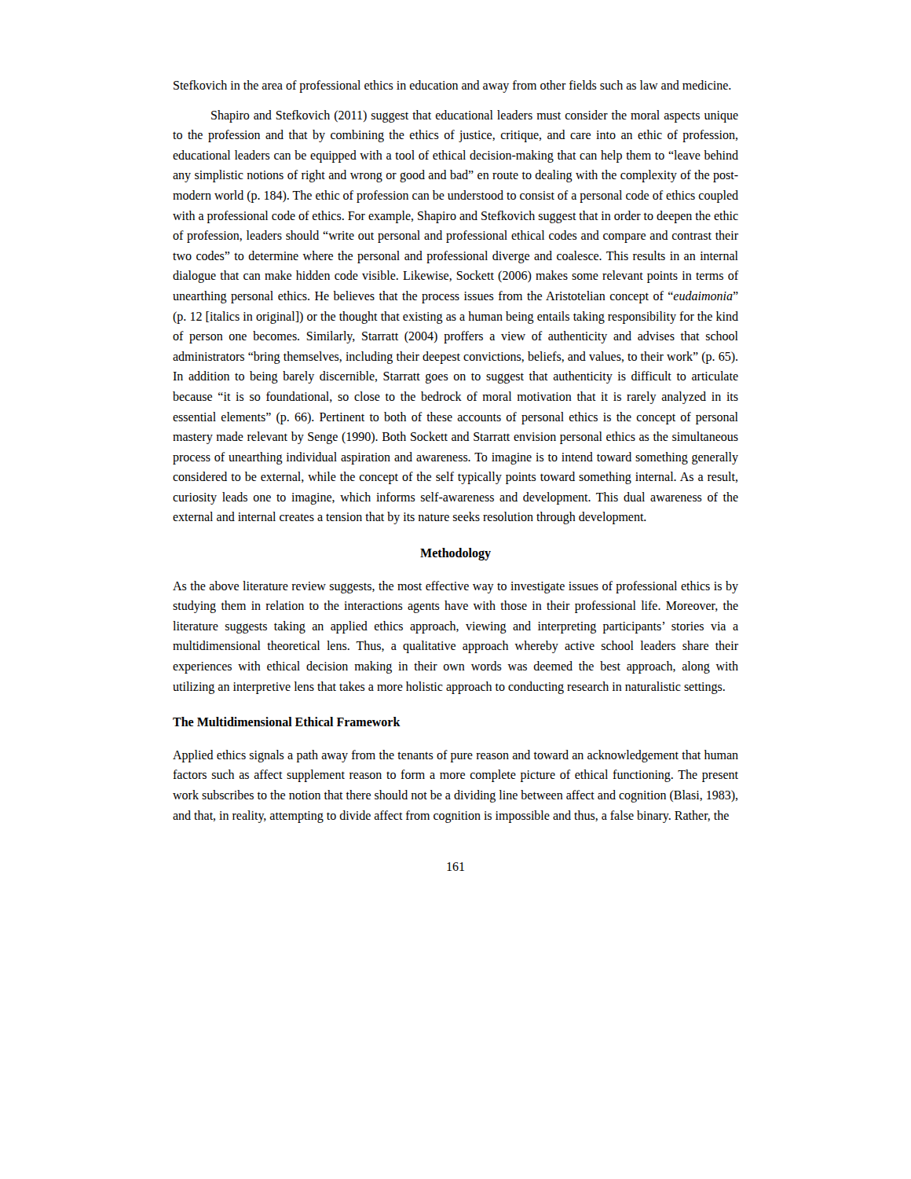Stefkovich in the area of professional ethics in education and away from other fields such as law and medicine.
Shapiro and Stefkovich (2011) suggest that educational leaders must consider the moral aspects unique to the profession and that by combining the ethics of justice, critique, and care into an ethic of profession, educational leaders can be equipped with a tool of ethical decision-making that can help them to “leave behind any simplistic notions of right and wrong or good and bad” en route to dealing with the complexity of the post-modern world (p. 184). The ethic of profession can be understood to consist of a personal code of ethics coupled with a professional code of ethics. For example, Shapiro and Stefkovich suggest that in order to deepen the ethic of profession, leaders should “write out personal and professional ethical codes and compare and contrast their two codes” to determine where the personal and professional diverge and coalesce. This results in an internal dialogue that can make hidden code visible. Likewise, Sockett (2006) makes some relevant points in terms of unearthing personal ethics. He believes that the process issues from the Aristotelian concept of “eudaimonia” (p. 12 [italics in original]) or the thought that existing as a human being entails taking responsibility for the kind of person one becomes. Similarly, Starratt (2004) proffers a view of authenticity and advises that school administrators “bring themselves, including their deepest convictions, beliefs, and values, to their work” (p. 65). In addition to being barely discernible, Starratt goes on to suggest that authenticity is difficult to articulate because “it is so foundational, so close to the bedrock of moral motivation that it is rarely analyzed in its essential elements” (p. 66). Pertinent to both of these accounts of personal ethics is the concept of personal mastery made relevant by Senge (1990). Both Sockett and Starratt envision personal ethics as the simultaneous process of unearthing individual aspiration and awareness. To imagine is to intend toward something generally considered to be external, while the concept of the self typically points toward something internal. As a result, curiosity leads one to imagine, which informs self-awareness and development. This dual awareness of the external and internal creates a tension that by its nature seeks resolution through development.
Methodology
As the above literature review suggests, the most effective way to investigate issues of professional ethics is by studying them in relation to the interactions agents have with those in their professional life. Moreover, the literature suggests taking an applied ethics approach, viewing and interpreting participants’ stories via a multidimensional theoretical lens. Thus, a qualitative approach whereby active school leaders share their experiences with ethical decision making in their own words was deemed the best approach, along with utilizing an interpretive lens that takes a more holistic approach to conducting research in naturalistic settings.
The Multidimensional Ethical Framework
Applied ethics signals a path away from the tenants of pure reason and toward an acknowledgement that human factors such as affect supplement reason to form a more complete picture of ethical functioning. The present work subscribes to the notion that there should not be a dividing line between affect and cognition (Blasi, 1983), and that, in reality, attempting to divide affect from cognition is impossible and thus, a false binary. Rather, the
161